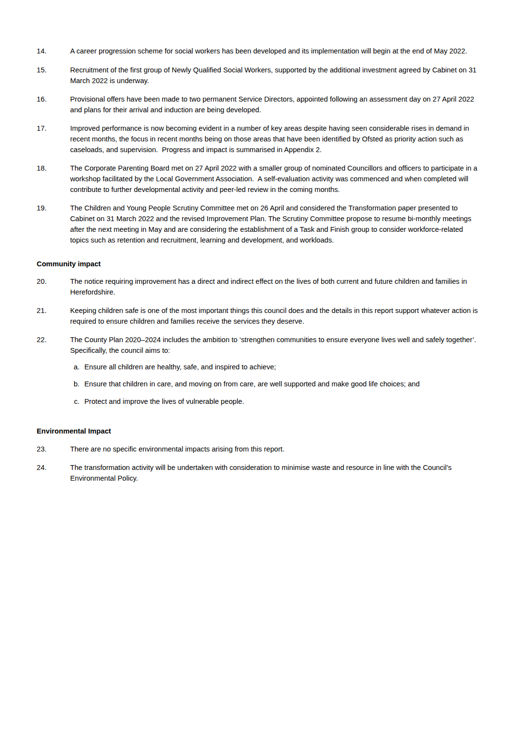14. A career progression scheme for social workers has been developed and its implementation will begin at the end of May 2022.
15. Recruitment of the first group of Newly Qualified Social Workers, supported by the additional investment agreed by Cabinet on 31 March 2022 is underway.
16. Provisional offers have been made to two permanent Service Directors, appointed following an assessment day on 27 April 2022 and plans for their arrival and induction are being developed.
17. Improved performance is now becoming evident in a number of key areas despite having seen considerable rises in demand in recent months, the focus in recent months being on those areas that have been identified by Ofsted as priority action such as caseloads, and supervision. Progress and impact is summarised in Appendix 2.
18. The Corporate Parenting Board met on 27 April 2022 with a smaller group of nominated Councillors and officers to participate in a workshop facilitated by the Local Government Association. A self-evaluation activity was commenced and when completed will contribute to further developmental activity and peer-led review in the coming months.
19. The Children and Young People Scrutiny Committee met on 26 April and considered the Transformation paper presented to Cabinet on 31 March 2022 and the revised Improvement Plan. The Scrutiny Committee propose to resume bi-monthly meetings after the next meeting in May and are considering the establishment of a Task and Finish group to consider workforce-related topics such as retention and recruitment, learning and development, and workloads.
Community impact
20. The notice requiring improvement has a direct and indirect effect on the lives of both current and future children and families in Herefordshire.
21. Keeping children safe is one of the most important things this council does and the details in this report support whatever action is required to ensure children and families receive the services they deserve.
22. The County Plan 2020–2024 includes the ambition to ‘strengthen communities to ensure everyone lives well and safely together’. Specifically, the council aims to:
Ensure all children are healthy, safe, and inspired to achieve;
Ensure that children in care, and moving on from care, are well supported and make good life choices; and
Protect and improve the lives of vulnerable people.
Environmental Impact
23. There are no specific environmental impacts arising from this report.
24. The transformation activity will be undertaken with consideration to minimise waste and resource in line with the Council’s Environmental Policy.